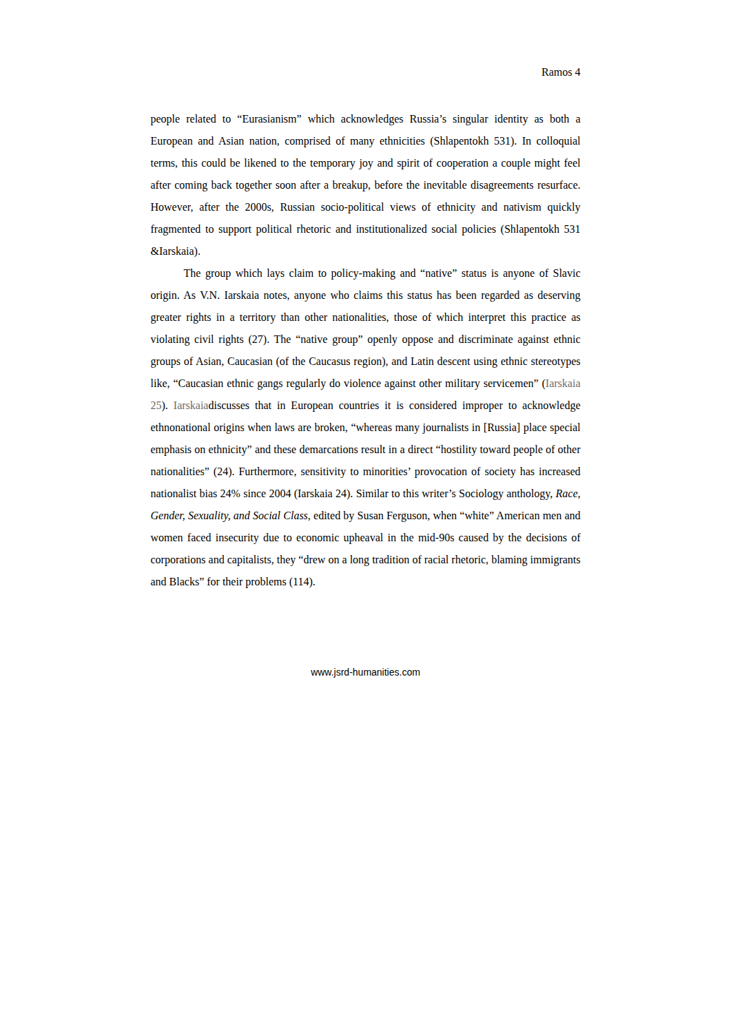Ramos 4
people related to “Eurasianism” which acknowledges Russia’s singular identity as both a European and Asian nation, comprised of many ethnicities (Shlapentokh 531). In colloquial terms, this could be likened to the temporary joy and spirit of cooperation a couple might feel after coming back together soon after a breakup, before the inevitable disagreements resurface. However, after the 2000s, Russian socio-political views of ethnicity and nativism quickly fragmented to support political rhetoric and institutionalized social policies (Shlapentokh 531 &Iarskaia).
The group which lays claim to policy-making and “native” status is anyone of Slavic origin. As V.N. Iarskaia notes, anyone who claims this status has been regarded as deserving greater rights in a territory than other nationalities, those of which interpret this practice as violating civil rights (27). The “native group” openly oppose and discriminate against ethnic groups of Asian, Caucasian (of the Caucasus region), and Latin descent using ethnic stereotypes like, “Caucasian ethnic gangs regularly do violence against other military servicemen” (Iarskaia 25). Iarskaiadiscusses that in European countries it is considered improper to acknowledge ethnonational origins when laws are broken, “whereas many journalists in [Russia] place special emphasis on ethnicity” and these demarcations result in a direct “hostility toward people of other nationalities” (24). Furthermore, sensitivity to minorities’ provocation of society has increased nationalist bias 24% since 2004 (Iarskaia 24). Similar to this writer’s Sociology anthology, Race, Gender, Sexuality, and Social Class, edited by Susan Ferguson, when “white” American men and women faced insecurity due to economic upheaval in the mid-90s caused by the decisions of corporations and capitalists, they “drew on a long tradition of racial rhetoric, blaming immigrants and Blacks” for their problems (114).
www.jsrd-humanities.com